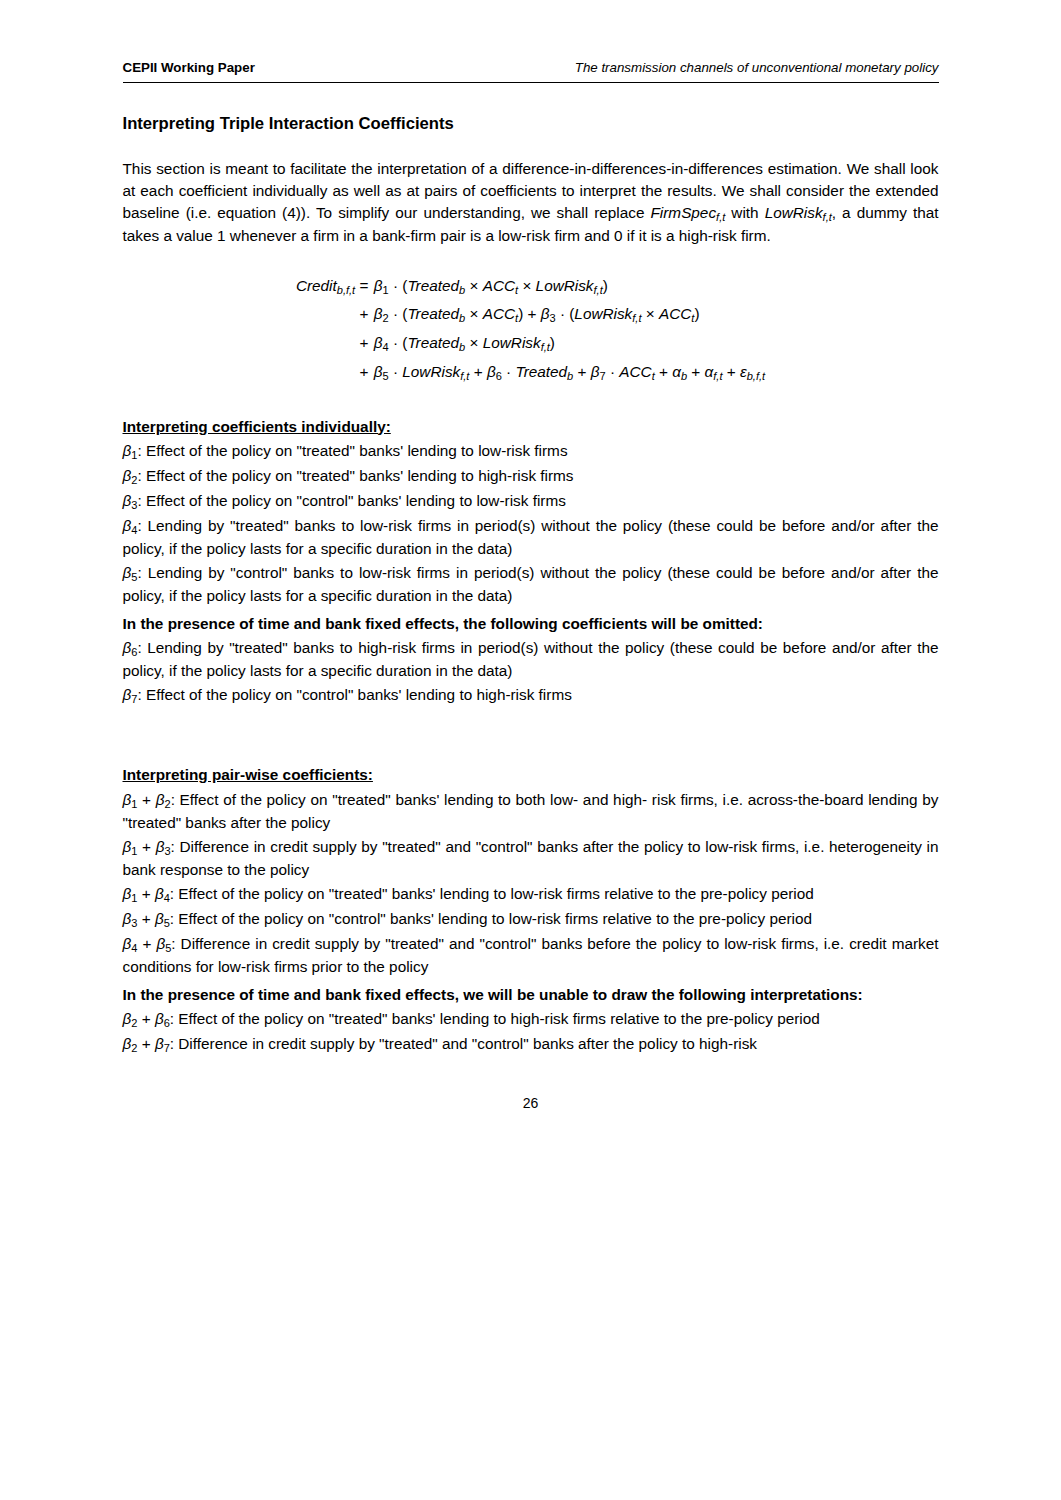CEPII Working Paper The transmission channels of unconventional monetary policy
Interpreting Triple Interaction Coefficients
This section is meant to facilitate the interpretation of a difference-in-differences-in-differences estimation. We shall look at each coefficient individually as well as at pairs of coefficients to interpret the results. We shall consider the extended baseline (i.e. equation (4)). To simplify our understanding, we shall replace FirmSpecf,t with LowRiskf,t, a dummy that takes a value 1 whenever a firm in a bank-firm pair is a low-risk firm and 0 if it is a high-risk firm.
| Credit b,f,t = | β 1 · ( Treated b × ACC t × LowRisk f,t ) |
| + | β 2 · ( Treated b × ACC t ) + β 3 · ( LowRisk f,t × ACC t ) |
| + | β 4 · ( Treated b × LowRisk f,t ) |
| + | β 5 · LowRisk f,t + β 6 · Treated b + β 7 · ACC t + α b + α f,t + ε b,f,t |
Interpreting coefficients individually:
β1: Effect of the policy on "treated" banks' lending to low-risk firms
β2: Effect of the policy on "treated" banks' lending to high-risk firms
β3: Effect of the policy on "control" banks' lending to low-risk firms
β4: Lending by "treated" banks to low-risk firms in period(s) without the policy (these could be before and/or after the policy, if the policy lasts for a specific duration in the data)
β5: Lending by "control" banks to low-risk firms in period(s) without the policy (these could be before and/or after the policy, if the policy lasts for a specific duration in the data)
In the presence of time and bank fixed effects, the following coefficients will be omitted:
β6: Lending by "treated" banks to high-risk firms in period(s) without the policy (these could be before and/or after the policy, if the policy lasts for a specific duration in the data)
β7: Effect of the policy on "control" banks' lending to high-risk firms
Interpreting pair-wise coefficients:
β1 + β2: Effect of the policy on "treated" banks' lending to both low- and high- risk firms, i.e. across-the-board lending by "treated" banks after the policy
β1 + β3: Difference in credit supply by "treated" and "control" banks after the policy to low-risk firms, i.e. heterogeneity in bank response to the policy
β1 + β4: Effect of the policy on "treated" banks' lending to low-risk firms relative to the pre-policy period
β3 + β5: Effect of the policy on "control" banks' lending to low-risk firms relative to the pre-policy period
β4 + β5: Difference in credit supply by "treated" and "control" banks before the policy to low-risk firms, i.e. credit market conditions for low-risk firms prior to the policy
In the presence of time and bank fixed effects, we will be unable to draw the following interpretations:
β2 + β6: Effect of the policy on "treated" banks' lending to high-risk firms relative to the pre-policy period
β2 + β7: Difference in credit supply by "treated" and "control" banks after the policy to high-risk
26